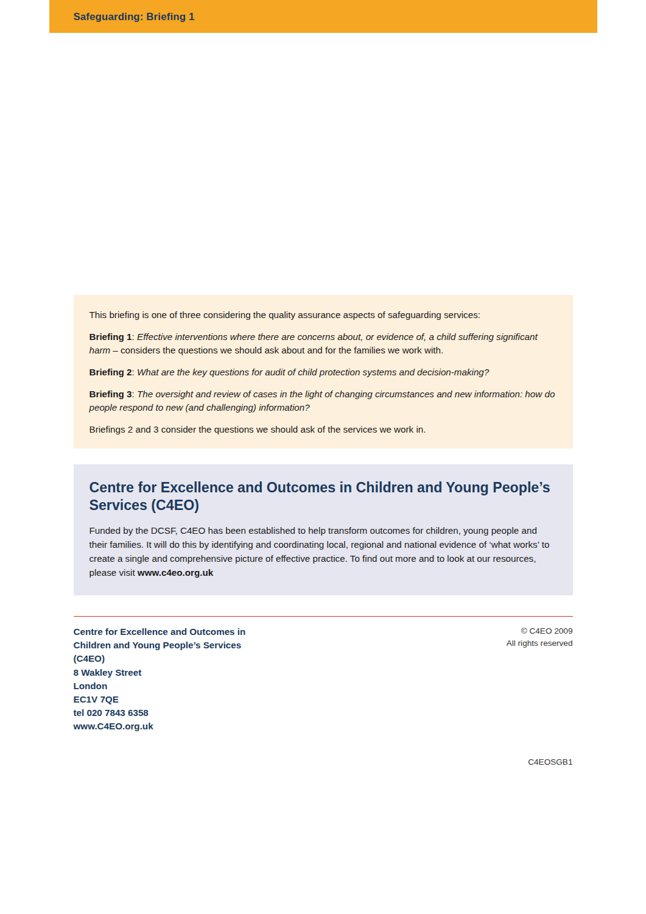Safeguarding: Briefing 1
This briefing is one of three considering the quality assurance aspects of safeguarding services:
Briefing 1: Effective interventions where there are concerns about, or evidence of, a child suffering significant harm – considers the questions we should ask about and for the families we work with.
Briefing 2: What are the key questions for audit of child protection systems and decision-making?
Briefing 3: The oversight and review of cases in the light of changing circumstances and new information: how do people respond to new (and challenging) information?
Briefings 2 and 3 consider the questions we should ask of the services we work in.
Centre for Excellence and Outcomes in Children and Young People’s Services (C4EO)
Funded by the DCSF, C4EO has been established to help transform outcomes for children, young people and their families. It will do this by identifying and coordinating local, regional and national evidence of ‘what works’ to create a single and comprehensive picture of effective practice. To find out more and to look at our resources, please visit www.c4eo.org.uk
Centre for Excellence and Outcomes in
Children and Young People’s Services
(C4EO)
8 Wakley Street
London
EC1V 7QE
tel 020 7843 6358
www.C4EO.org.uk
© C4EO 2009
All rights reserved
C4EOSGB1